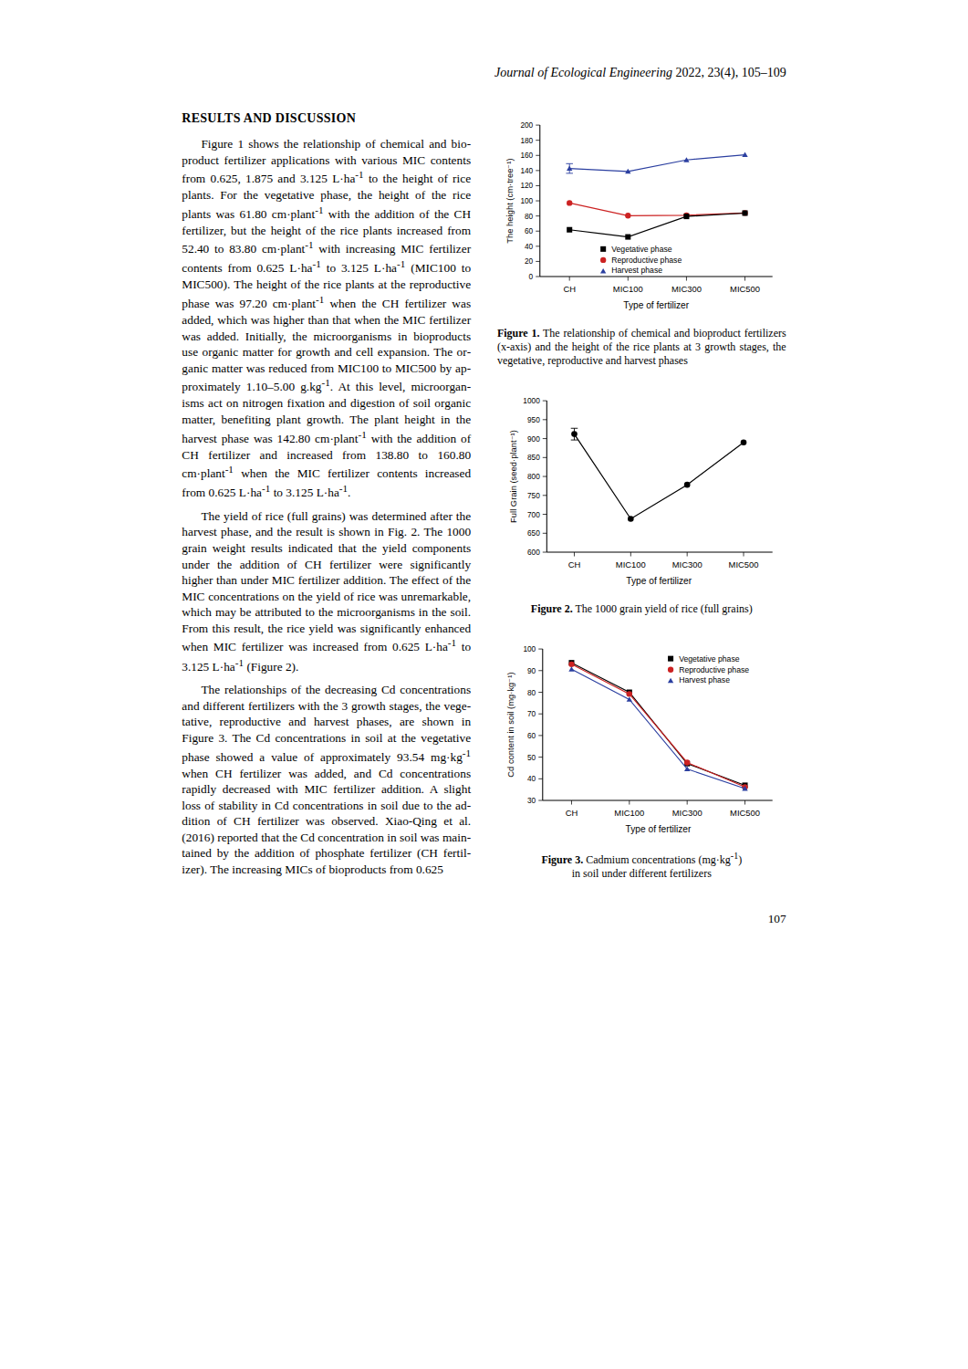Journal of Ecological Engineering 2022, 23(4), 105–109
Results and Discussion
Figure 1 shows the relationship of chemical and bioproduct fertilizer applications with various MIC contents from 0.625, 1.875 and 3.125 L·ha-1 to the height of rice plants. For the vegetative phase, the height of the rice plants was 61.80 cm·plant-1 with the addition of the CH fertilizer, but the height of the rice plants increased from 52.40 to 83.80 cm·plant-1 with increasing MIC fertilizer contents from 0.625 L·ha-1 to 3.125 L·ha-1 (MIC100 to MIC500). The height of the rice plants at the reproductive phase was 97.20 cm·plant-1 when the CH fertilizer was added, which was higher than that when the MIC fertilizer was added. Initially, the microorganisms in bioproducts use organic matter for growth and cell expansion. The organic matter was reduced from MIC100 to MIC500 by approximately 1.10–5.00 g.kg-1. At this level, microorganisms act on nitrogen fixation and digestion of soil organic matter, benefiting plant growth. The plant height in the harvest phase was 142.80 cm·plant-1 with the addition of CH fertilizer and increased from 138.80 to 160.80 cm·plant-1 when the MIC fertilizer contents increased from 0.625 L·ha-1 to 3.125 L·ha-1.
The yield of rice (full grains) was determined after the harvest phase, and the result is shown in Fig. 2. The 1000 grain weight results indicated that the yield components under the addition of CH fertilizer were significantly higher than under MIC fertilizer addition. The effect of the MIC concentrations on the yield of rice was unremarkable, which may be attributed to the microorganisms in the soil. From this result, the rice yield was significantly enhanced when MIC fertilizer was increased from 0.625 L·ha-1 to 3.125 L·ha-1 (Figure 2).
The relationships of the decreasing Cd concentrations and different fertilizers with the 3 growth stages, the vegetative, reproductive and harvest phases, are shown in Figure 3. The Cd concentrations in soil at the vegetative phase showed a value of approximately 93.54 mg·kg-1 when CH fertilizer was added, and Cd concentrations rapidly decreased with MIC fertilizer addition. A slight loss of stability in Cd concentrations in soil due to the addition of CH fertilizer was observed. Xiao-Qing et al. (2016) reported that the Cd concentration in soil was maintained by the addition of phosphate fertilizer (CH fertilizer). The increasing MICs of bioproducts from 0.625
0 20 40 60 80 100 120 140 160 180 200 The height (cm·tree⁻¹) CH MIC100 MIC300 MIC500 Type of fertilizer Vegetative phase Reproductive phase Harvest phase
Figure 1. The relationship of chemical and bioproduct fertilizers (x-axis) and the height of the rice plants at 3 growth stages, the vegetative, reproductive and harvest phases
600 650 700 750 800 850 900 950 1000 Full Grain (seed·plant⁻¹) CH MIC100 MIC300 MIC500 Type of fertilizer
Figure 2. The 1000 grain yield of rice (full grains)
30 40 50 60 70 80 90 100 Cd content in soil (mg·kg⁻¹) CH MIC100 MIC300 MIC500 Type of fertilizer Vegetative phase Reproductive phase Harvest phase
Figure 3. Cadmium concentrations (mg·kg-1)
in soil under different fertilizers
107